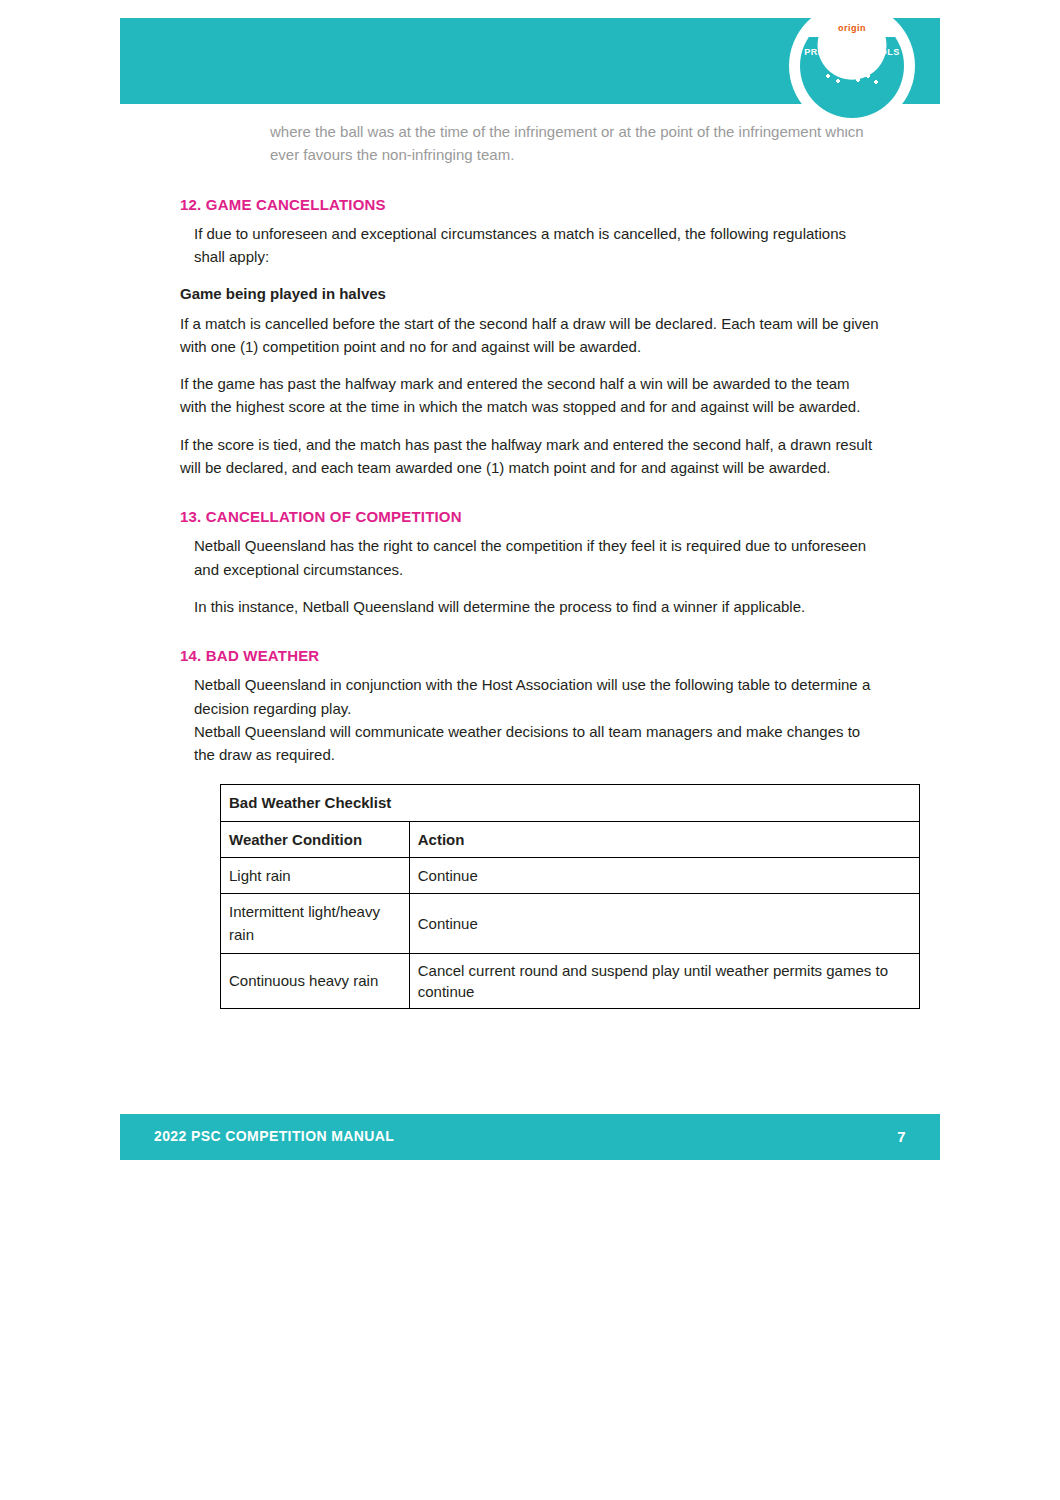origin
QUEENSLAND
PRIMARY SCHOOLS
CUP
where the ball was at the time of the infringement or at the point of the infringement which ever favours the non-infringing team.
12. GAME CANCELLATIONS
If due to unforeseen and exceptional circumstances a match is cancelled, the following regulations shall apply:
Game being played in halves
If a match is cancelled before the start of the second half a draw will be declared. Each team will be given with one (1) competition point and no for and against will be awarded.
If the game has past the halfway mark and entered the second half a win will be awarded to the team with the highest score at the time in which the match was stopped and for and against will be awarded.
If the score is tied, and the match has past the halfway mark and entered the second half, a drawn result will be declared, and each team awarded one (1) match point and for and against will be awarded.
13. CANCELLATION OF COMPETITION
Netball Queensland has the right to cancel the competition if they feel it is required due to unforeseen and exceptional circumstances.
In this instance, Netball Queensland will determine the process to find a winner if applicable.
14. BAD WEATHER
Netball Queensland in conjunction with the Host Association will use the following table to determine a decision regarding play.
Netball Queensland will communicate weather decisions to all team managers and make changes to the draw as required.
Bad Weather Checklist
| Weather Condition | Action |
| --- | --- |
| Light rain | Continue |
| Intermittent light/heavy rain | Continue |
| Continuous heavy rain | Cancel current round and suspend play until weather permits games to continue |
2022 PSC COMPETITION MANUAL
7